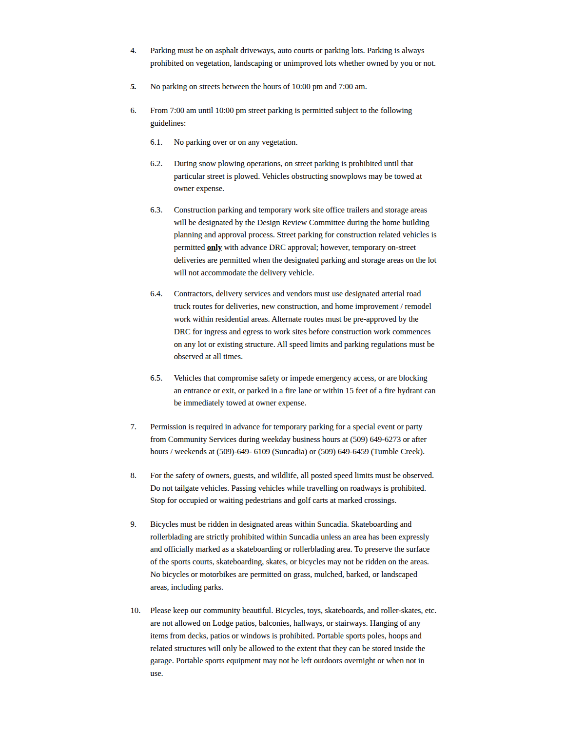4. Parking must be on asphalt driveways, auto courts or parking lots. Parking is always prohibited on vegetation, landscaping or unimproved lots whether owned by you or not.
5. No parking on streets between the hours of 10:00 pm and 7:00 am.
6. From 7:00 am until 10:00 pm street parking is permitted subject to the following guidelines:
6.1. No parking over or on any vegetation.
6.2. During snow plowing operations, on street parking is prohibited until that particular street is plowed. Vehicles obstructing snowplows may be towed at owner expense.
6.3. Construction parking and temporary work site office trailers and storage areas will be designated by the Design Review Committee during the home building planning and approval process. Street parking for construction related vehicles is permitted only with advance DRC approval; however, temporary on-street deliveries are permitted when the designated parking and storage areas on the lot will not accommodate the delivery vehicle.
6.4. Contractors, delivery services and vendors must use designated arterial road truck routes for deliveries, new construction, and home improvement / remodel work within residential areas. Alternate routes must be pre-approved by the DRC for ingress and egress to work sites before construction work commences on any lot or existing structure. All speed limits and parking regulations must be observed at all times.
6.5. Vehicles that compromise safety or impede emergency access, or are blocking an entrance or exit, or parked in a fire lane or within 15 feet of a fire hydrant can be immediately towed at owner expense.
7. Permission is required in advance for temporary parking for a special event or party from Community Services during weekday business hours at (509) 649-6273 or after hours / weekends at (509)-649- 6109 (Suncadia) or (509) 649-6459 (Tumble Creek).
8. For the safety of owners, guests, and wildlife, all posted speed limits must be observed. Do not tailgate vehicles. Passing vehicles while travelling on roadways is prohibited. Stop for occupied or waiting pedestrians and golf carts at marked crossings.
9. Bicycles must be ridden in designated areas within Suncadia. Skateboarding and rollerblading are strictly prohibited within Suncadia unless an area has been expressly and officially marked as a skateboarding or rollerblading area. To preserve the surface of the sports courts, skateboarding, skates, or bicycles may not be ridden on the areas. No bicycles or motorbikes are permitted on grass, mulched, barked, or landscaped areas, including parks.
10. Please keep our community beautiful. Bicycles, toys, skateboards, and roller-skates, etc. are not allowed on Lodge patios, balconies, hallways, or stairways. Hanging of any items from decks, patios or windows is prohibited. Portable sports poles, hoops and related structures will only be allowed to the extent that they can be stored inside the garage. Portable sports equipment may not be left outdoors overnight or when not in use.